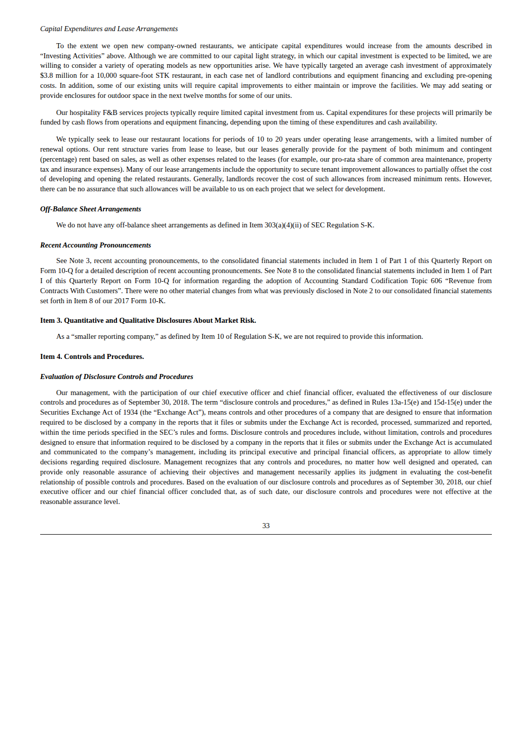Capital Expenditures and Lease Arrangements
To the extent we open new company-owned restaurants, we anticipate capital expenditures would increase from the amounts described in “Investing Activities” above. Although we are committed to our capital light strategy, in which our capital investment is expected to be limited, we are willing to consider a variety of operating models as new opportunities arise. We have typically targeted an average cash investment of approximately $3.8 million for a 10,000 square-foot STK restaurant, in each case net of landlord contributions and equipment financing and excluding pre-opening costs. In addition, some of our existing units will require capital improvements to either maintain or improve the facilities. We may add seating or provide enclosures for outdoor space in the next twelve months for some of our units.
Our hospitality F&B services projects typically require limited capital investment from us. Capital expenditures for these projects will primarily be funded by cash flows from operations and equipment financing, depending upon the timing of these expenditures and cash availability.
We typically seek to lease our restaurant locations for periods of 10 to 20 years under operating lease arrangements, with a limited number of renewal options. Our rent structure varies from lease to lease, but our leases generally provide for the payment of both minimum and contingent (percentage) rent based on sales, as well as other expenses related to the leases (for example, our pro-rata share of common area maintenance, property tax and insurance expenses). Many of our lease arrangements include the opportunity to secure tenant improvement allowances to partially offset the cost of developing and opening the related restaurants. Generally, landlords recover the cost of such allowances from increased minimum rents. However, there can be no assurance that such allowances will be available to us on each project that we select for development.
Off-Balance Sheet Arrangements
We do not have any off-balance sheet arrangements as defined in Item 303(a)(4)(ii) of SEC Regulation S-K.
Recent Accounting Pronouncements
See Note 3, recent accounting pronouncements, to the consolidated financial statements included in Item 1 of Part 1 of this Quarterly Report on Form 10-Q for a detailed description of recent accounting pronouncements. See Note 8 to the consolidated financial statements included in Item 1 of Part I of this Quarterly Report on Form 10-Q for information regarding the adoption of Accounting Standard Codification Topic 606 “Revenue from Contracts With Customers”. There were no other material changes from what was previously disclosed in Note 2 to our consolidated financial statements set forth in Item 8 of our 2017 Form 10-K.
Item 3. Quantitative and Qualitative Disclosures About Market Risk.
As a “smaller reporting company,” as defined by Item 10 of Regulation S-K, we are not required to provide this information.
Item 4. Controls and Procedures.
Evaluation of Disclosure Controls and Procedures
Our management, with the participation of our chief executive officer and chief financial officer, evaluated the effectiveness of our disclosure controls and procedures as of September 30, 2018. The term “disclosure controls and procedures,” as defined in Rules 13a-15(e) and 15d-15(e) under the Securities Exchange Act of 1934 (the “Exchange Act”), means controls and other procedures of a company that are designed to ensure that information required to be disclosed by a company in the reports that it files or submits under the Exchange Act is recorded, processed, summarized and reported, within the time periods specified in the SEC’s rules and forms. Disclosure controls and procedures include, without limitation, controls and procedures designed to ensure that information required to be disclosed by a company in the reports that it files or submits under the Exchange Act is accumulated and communicated to the company’s management, including its principal executive and principal financial officers, as appropriate to allow timely decisions regarding required disclosure. Management recognizes that any controls and procedures, no matter how well designed and operated, can provide only reasonable assurance of achieving their objectives and management necessarily applies its judgment in evaluating the cost-benefit relationship of possible controls and procedures. Based on the evaluation of our disclosure controls and procedures as of September 30, 2018, our chief executive officer and our chief financial officer concluded that, as of such date, our disclosure controls and procedures were not effective at the reasonable assurance level.
33